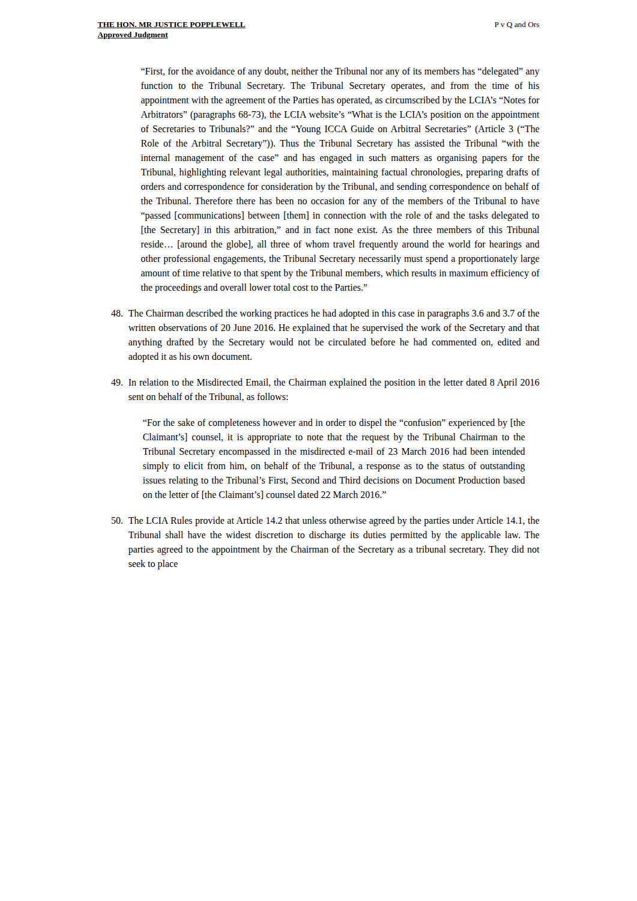THE HON. MR JUSTICE POPPLEWELL
Approved Judgment
P v Q and Ors
“First, for the avoidance of any doubt, neither the Tribunal nor any of its members has “delegated” any function to the Tribunal Secretary. The Tribunal Secretary operates, and from the time of his appointment with the agreement of the Parties has operated, as circumscribed by the LCIA’s “Notes for Arbitrators” (paragraphs 68-73), the LCIA website’s “What is the LCIA’s position on the appointment of Secretaries to Tribunals?” and the “Young ICCA Guide on Arbitral Secretaries” (Article 3 (“The Role of the Arbitral Secretary”)). Thus the Tribunal Secretary has assisted the Tribunal “with the internal management of the case” and has engaged in such matters as organising papers for the Tribunal, highlighting relevant legal authorities, maintaining factual chronologies, preparing drafts of orders and correspondence for consideration by the Tribunal, and sending correspondence on behalf of the Tribunal. Therefore there has been no occasion for any of the members of the Tribunal to have “passed [communications] between [them] in connection with the role of and the tasks delegated to [the Secretary] in this arbitration,” and in fact none exist. As the three members of this Tribunal reside… [around the globe], all three of whom travel frequently around the world for hearings and other professional engagements, the Tribunal Secretary necessarily must spend a proportionately large amount of time relative to that spent by the Tribunal members, which results in maximum efficiency of the proceedings and overall lower total cost to the Parties.”
The Chairman described the working practices he had adopted in this case in paragraphs 3.6 and 3.7 of the written observations of 20 June 2016. He explained that he supervised the work of the Secretary and that anything drafted by the Secretary would not be circulated before he had commented on, edited and adopted it as his own document.
In relation to the Misdirected Email, the Chairman explained the position in the letter dated 8 April 2016 sent on behalf of the Tribunal, as follows:
“For the sake of completeness however and in order to dispel the “confusion” experienced by [the Claimant’s] counsel, it is appropriate to note that the request by the Tribunal Chairman to the Tribunal Secretary encompassed in the misdirected e-mail of 23 March 2016 had been intended simply to elicit from him, on behalf of the Tribunal, a response as to the status of outstanding issues relating to the Tribunal’s First, Second and Third decisions on Document Production based on the letter of [the Claimant’s] counsel dated 22 March 2016.”
The LCIA Rules provide at Article 14.2 that unless otherwise agreed by the parties under Article 14.1, the Tribunal shall have the widest discretion to discharge its duties permitted by the applicable law. The parties agreed to the appointment by the Chairman of the Secretary as a tribunal secretary. They did not seek to place